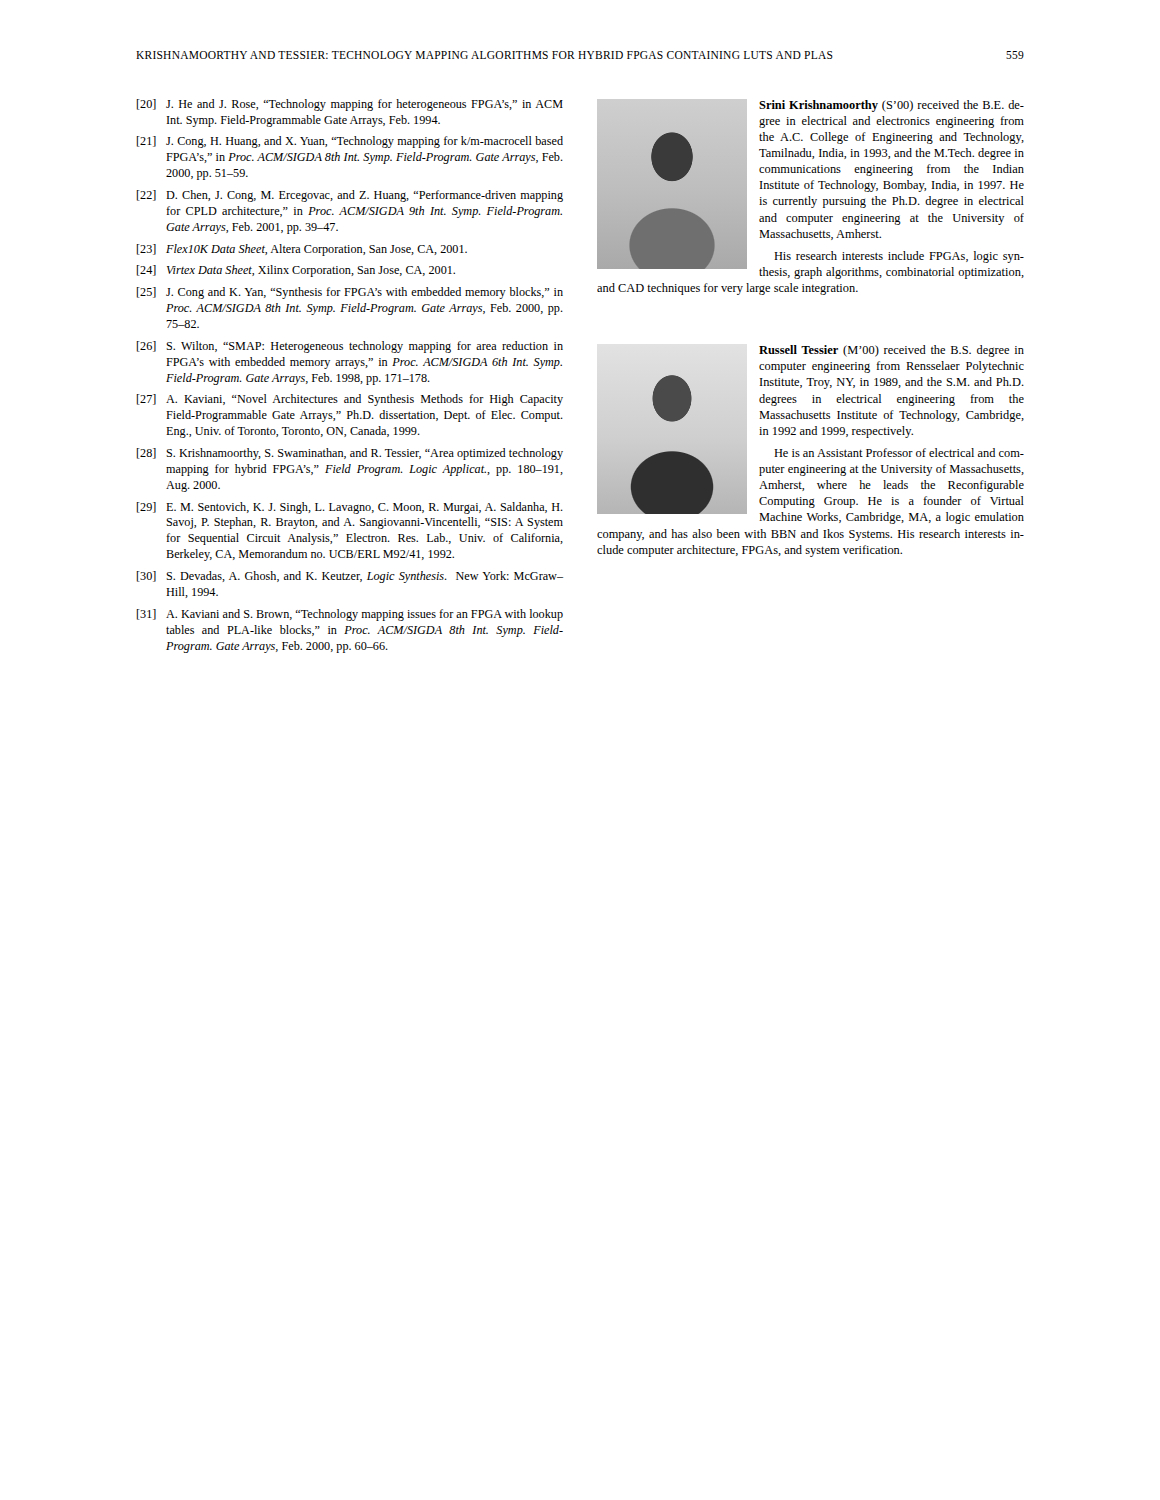Krishnamoorthy and Tessier: Technology Mapping Algorithms for Hybrid FPGAs Containing LUTs and PLAs
559
[20] J. He and J. Rose, “Technology mapping for heterogeneous FPGA’s,” in ACM Int. Symp. Field-Programmable Gate Arrays, Feb. 1994.
[21] J. Cong, H. Huang, and X. Yuan, “Technology mapping for k/m-macrocell based FPGA’s,” in Proc. ACM/SIGDA 8th Int. Symp. Field-Program. Gate Arrays, Feb. 2000, pp. 51–59.
[22] D. Chen, J. Cong, M. Ercegovac, and Z. Huang, “Performance-driven mapping for CPLD architecture,” in Proc. ACM/SIGDA 9th Int. Symp. Field-Program. Gate Arrays, Feb. 2001, pp. 39–47.
[23] Flex10K Data Sheet, Altera Corporation, San Jose, CA, 2001.
[24] Virtex Data Sheet, Xilinx Corporation, San Jose, CA, 2001.
[25] J. Cong and K. Yan, “Synthesis for FPGA’s with embedded memory blocks,” in Proc. ACM/SIGDA 8th Int. Symp. Field-Program. Gate Arrays, Feb. 2000, pp. 75–82.
[26] S. Wilton, “SMAP: Heterogeneous technology mapping for area reduction in FPGA’s with embedded memory arrays,” in Proc. ACM/SIGDA 6th Int. Symp. Field-Program. Gate Arrays, Feb. 1998, pp. 171–178.
[27] A. Kaviani, “Novel Architectures and Synthesis Methods for High Capacity Field-Programmable Gate Arrays,” Ph.D. dissertation, Dept. of Elec. Comput. Eng., Univ. of Toronto, Toronto, ON, Canada, 1999.
[28] S. Krishnamoorthy, S. Swaminathan, and R. Tessier, “Area optimized technology mapping for hybrid FPGA’s,” Field Program. Logic Applicat., pp. 180–191, Aug. 2000.
[29] E. M. Sentovich, K. J. Singh, L. Lavagno, C. Moon, R. Murgai, A. Saldanha, H. Savoj, P. Stephan, R. Brayton, and A. Sangiovanni-Vincentelli, “SIS: A System for Sequential Circuit Analysis,” Electron. Res. Lab., Univ. of California, Berkeley, CA, Memorandum no. UCB/ERL M92/41, 1992.
[30] S. Devadas, A. Ghosh, and K. Keutzer, Logic Synthesis. New York: McGraw–Hill, 1994.
[31] A. Kaviani and S. Brown, “Technology mapping issues for an FPGA with lookup tables and PLA-like blocks,” in Proc. ACM/SIGDA 8th Int. Symp. Field-Program. Gate Arrays, Feb. 2000, pp. 60–66.
Srini Krishnamoorthy (S’00) received the B.E. degree in electrical and electronics engineering from the A.C. College of Engineering and Technology, Tamilnadu, India, in 1993, and the M.Tech. degree in communications engineering from the Indian Institute of Technology, Bombay, India, in 1997. He is currently pursuing the Ph.D. degree in electrical and computer engineering at the University of Massachusetts, Amherst.
His research interests include FPGAs, logic synthesis, graph algorithms, combinatorial optimization, and CAD techniques for very large scale integration.
Russell Tessier (M’00) received the B.S. degree in computer engineering from Rensselaer Polytechnic Institute, Troy, NY, in 1989, and the S.M. and Ph.D. degrees in electrical engineering from the Massachusetts Institute of Technology, Cambridge, in 1992 and 1999, respectively.
He is an Assistant Professor of electrical and computer engineering at the University of Massachusetts, Amherst, where he leads the Reconfigurable Computing Group. He is a founder of Virtual Machine Works, Cambridge, MA, a logic emulation company, and has also been with BBN and Ikos Systems. His research interests include computer architecture, FPGAs, and system verification.